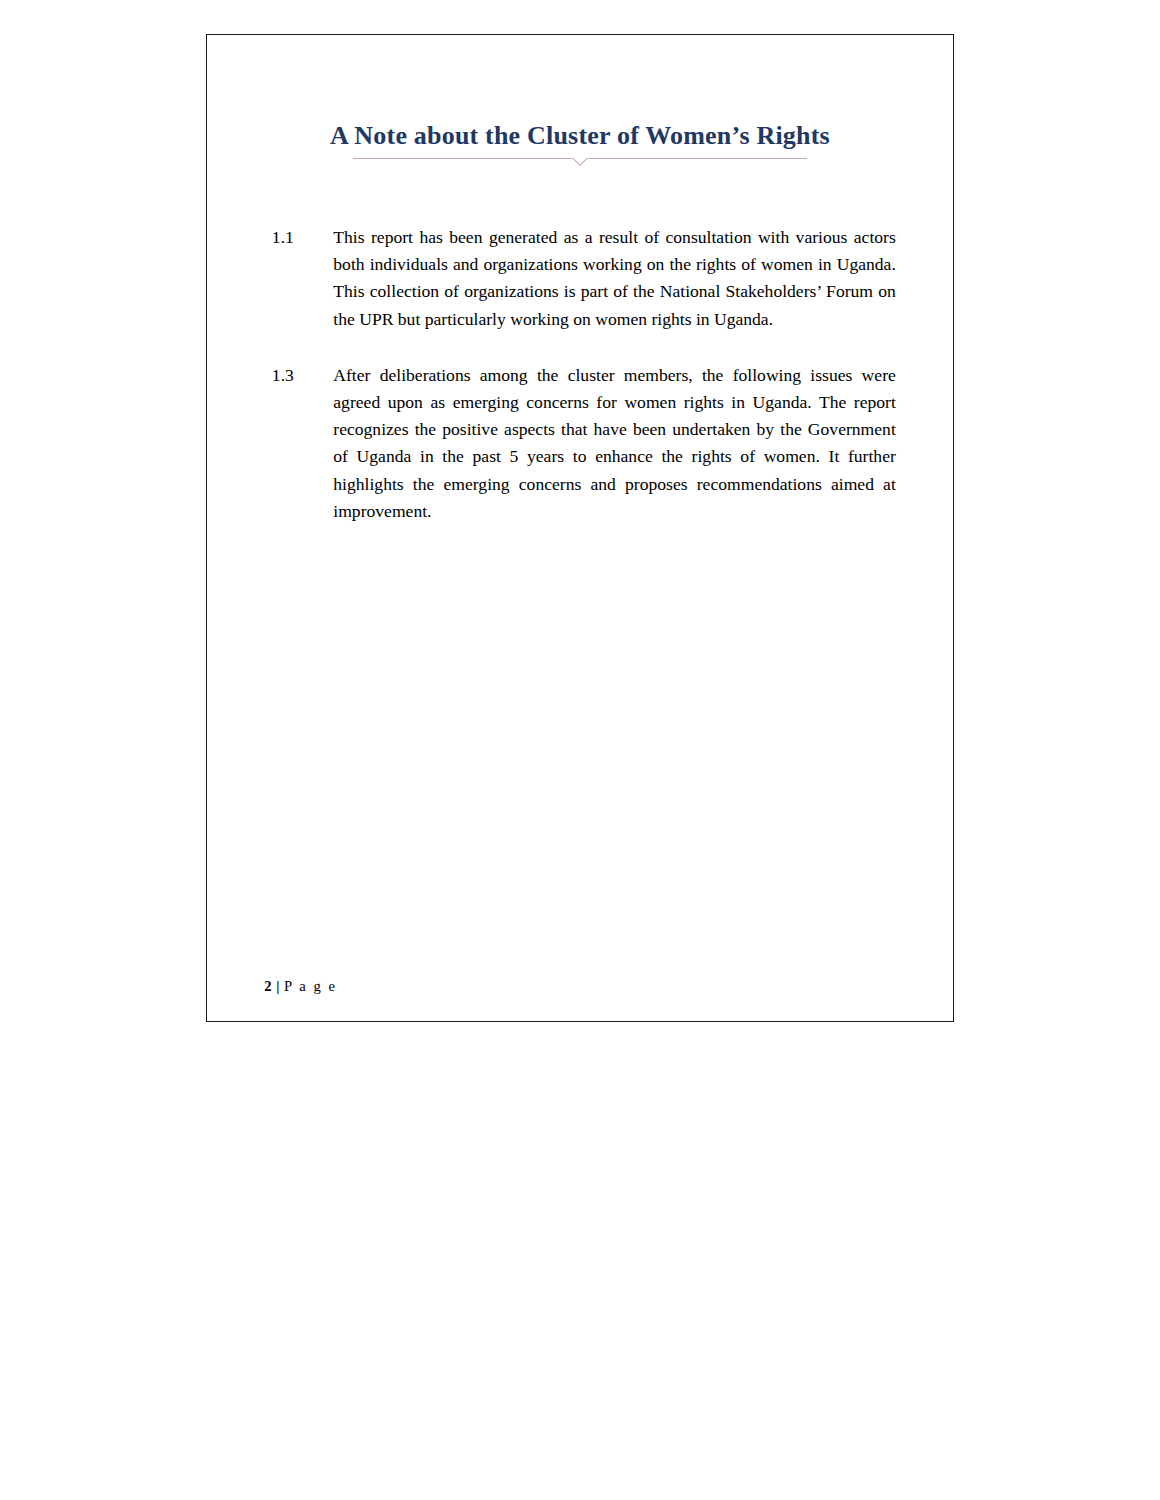A Note about the Cluster of Women’s Rights
1.1
This report has been generated as a result of consultation with various actors both individuals and organizations working on the rights of women in Uganda. This collection of organizations is part of the National Stakeholders’ Forum on the UPR but particularly working on women rights in Uganda.
1.3
After deliberations among the cluster members, the following issues were agreed upon as emerging concerns for women rights in Uganda. The report recognizes the positive aspects that have been undertaken by the Government of Uganda in the past 5 years to enhance the rights of women. It further highlights the emerging concerns and proposes recommendations aimed at improvement.
2 | P a g e